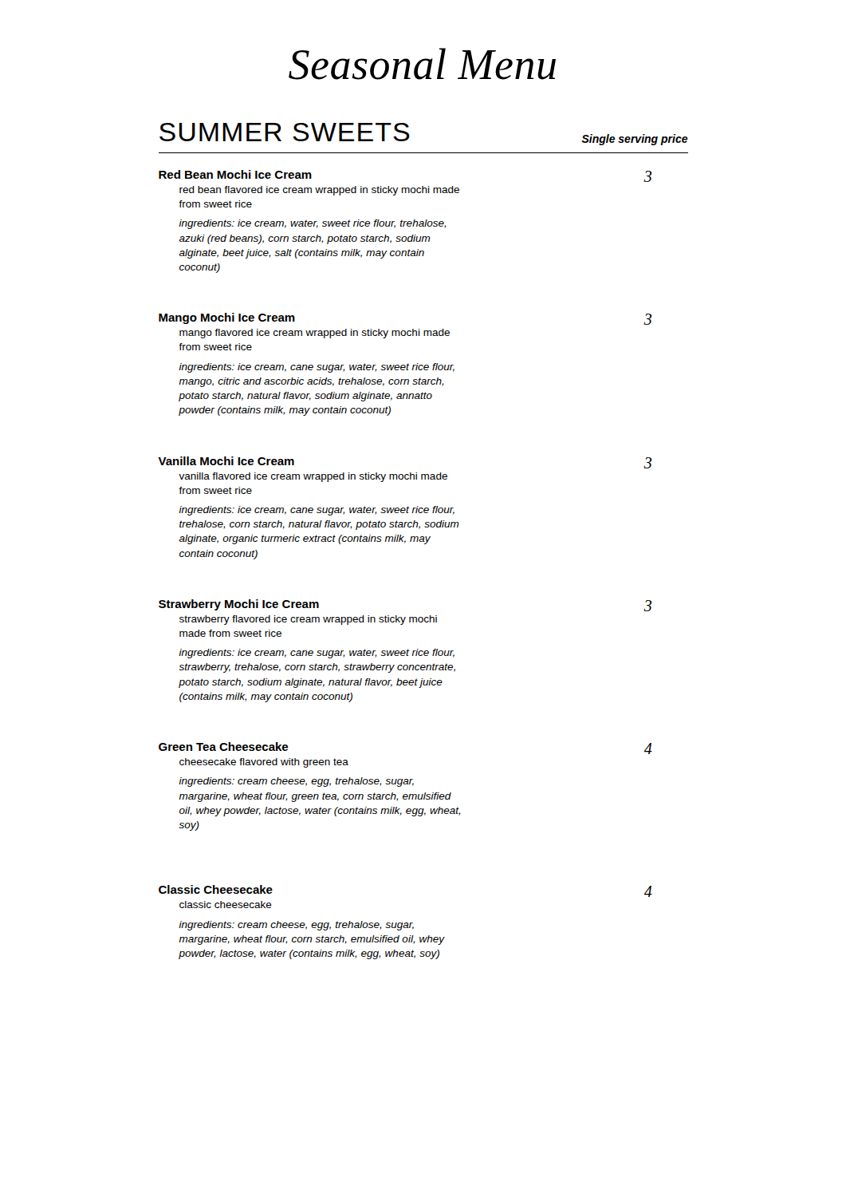Seasonal Menu
SUMMER SWEETS
Single serving price
| Red Bean Mochi Ice Cream red bean flavored ice cream wrapped in sticky mochi made from sweet rice ingredients: ice cream, water, sweet rice flour, trehalose, azuki (red beans), corn starch, potato starch, sodium alginate, beet juice, salt (contains milk, may contain coconut) | | 3 |
| Mango Mochi Ice Cream mango flavored ice cream wrapped in sticky mochi made from sweet rice ingredients: ice cream, cane sugar, water, sweet rice flour, mango, citric and ascorbic acids, trehalose, corn starch, potato starch, natural flavor, sodium alginate, annatto powder (contains milk, may contain coconut) | | 3 |
| Vanilla Mochi Ice Cream vanilla flavored ice cream wrapped in sticky mochi made from sweet rice ingredients: ice cream, cane sugar, water, sweet rice flour, trehalose, corn starch, natural flavor, potato starch, sodium alginate, organic turmeric extract (contains milk, may contain coconut) | | 3 |
| Strawberry Mochi Ice Cream strawberry flavored ice cream wrapped in sticky mochi made from sweet rice ingredients: ice cream, cane sugar, water, sweet rice flour, strawberry, trehalose, corn starch, strawberry concentrate, potato starch, sodium alginate, natural flavor, beet juice (contains milk, may contain coconut) | | 3 |
| Green Tea Cheesecake cheesecake flavored with green tea ingredients: cream cheese, egg, trehalose, sugar, margarine, wheat flour, green tea, corn starch, emulsified oil, whey powder, lactose, water (contains milk, egg, wheat, soy) | | 4 |
| Classic Cheesecake classic cheesecake ingredients: cream cheese, egg, trehalose, sugar, margarine, wheat flour, corn starch, emulsified oil, whey powder, lactose, water (contains milk, egg, wheat, soy) | | 4 |